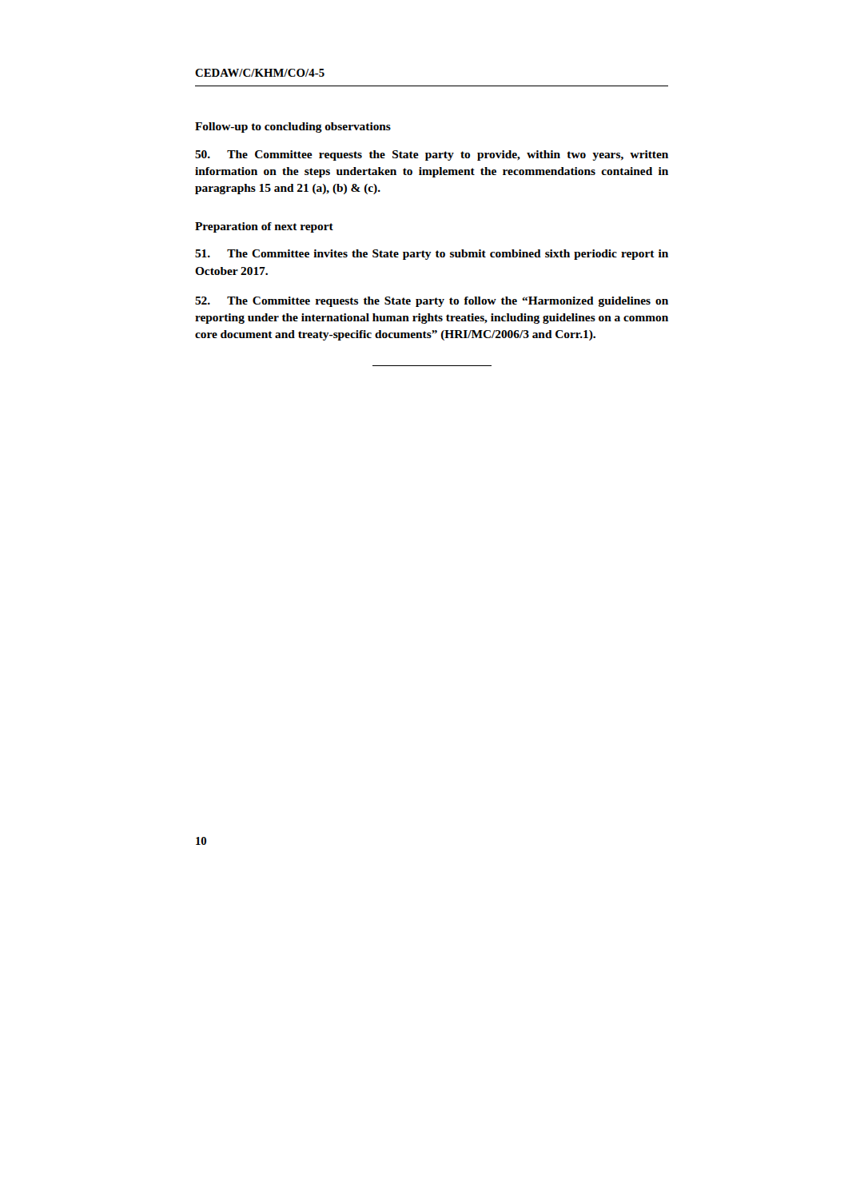CEDAW/C/KHM/CO/4-5
Follow-up to concluding observations
50. The Committee requests the State party to provide, within two years, written information on the steps undertaken to implement the recommendations contained in paragraphs 15 and 21 (a), (b) & (c).
Preparation of next report
51. The Committee invites the State party to submit combined sixth periodic report in October 2017.
52. The Committee requests the State party to follow the “Harmonized guidelines on reporting under the international human rights treaties, including guidelines on a common core document and treaty-specific documents” (HRI/MC/2006/3 and Corr.1).
10